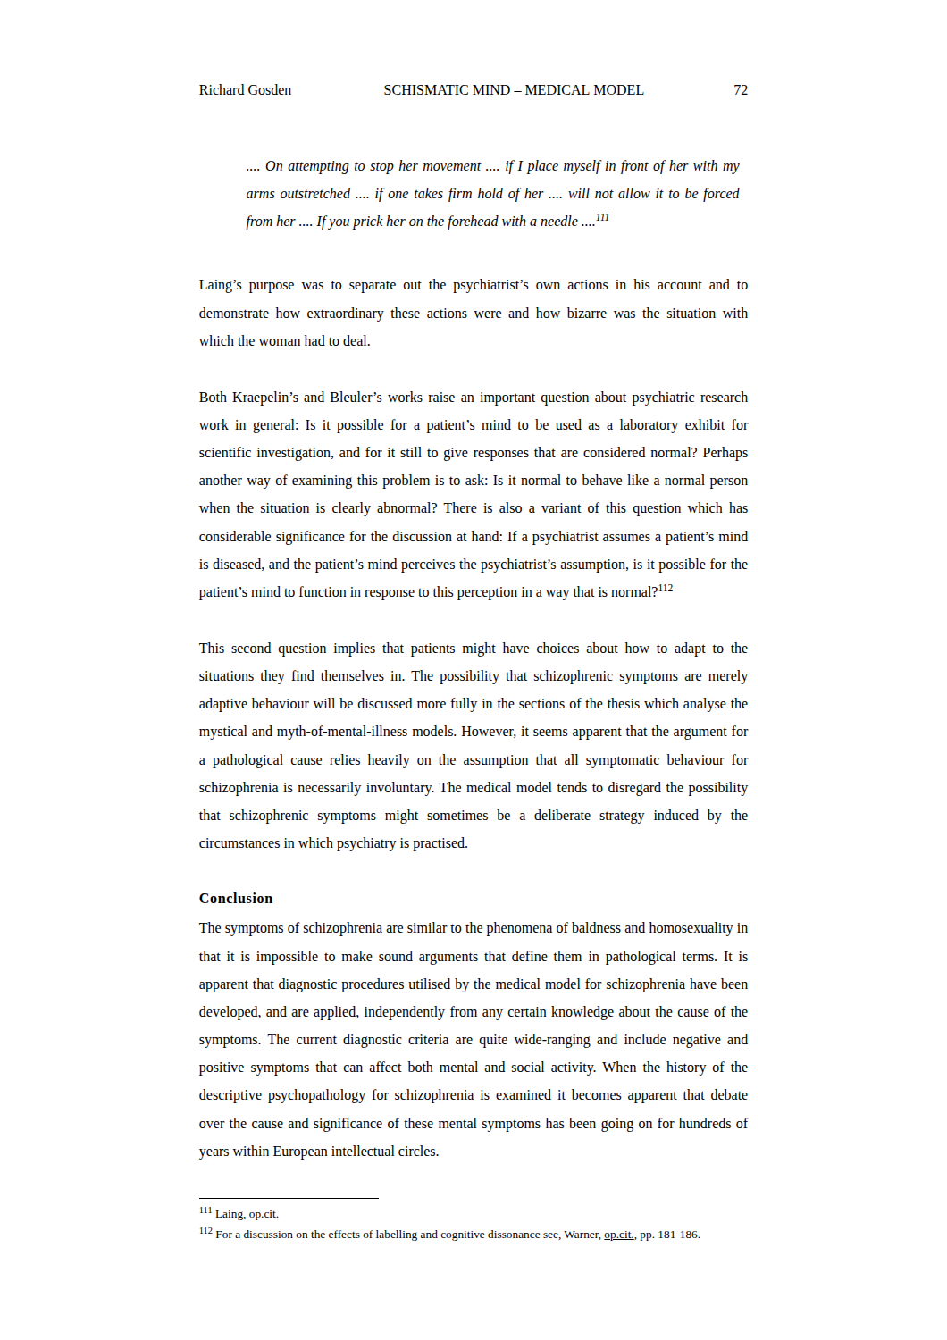Richard Gosden SCHISMATIC MIND – MEDICAL MODEL 72
.... On attempting to stop her movement .... if I place myself in front of her with my arms outstretched .... if one takes firm hold of her .... will not allow it to be forced from her .... If you prick her on the forehead with a needle ....111
Laing’s purpose was to separate out the psychiatrist’s own actions in his account and to demonstrate how extraordinary these actions were and how bizarre was the situation with which the woman had to deal.
Both Kraepelin’s and Bleuler’s works raise an important question about psychiatric research work in general: Is it possible for a patient’s mind to be used as a laboratory exhibit for scientific investigation, and for it still to give responses that are considered normal? Perhaps another way of examining this problem is to ask: Is it normal to behave like a normal person when the situation is clearly abnormal? There is also a variant of this question which has considerable significance for the discussion at hand: If a psychiatrist assumes a patient’s mind is diseased, and the patient’s mind perceives the psychiatrist’s assumption, is it possible for the patient’s mind to function in response to this perception in a way that is normal?112
This second question implies that patients might have choices about how to adapt to the situations they find themselves in. The possibility that schizophrenic symptoms are merely adaptive behaviour will be discussed more fully in the sections of the thesis which analyse the mystical and myth-of-mental-illness models. However, it seems apparent that the argument for a pathological cause relies heavily on the assumption that all symptomatic behaviour for schizophrenia is necessarily involuntary. The medical model tends to disregard the possibility that schizophrenic symptoms might sometimes be a deliberate strategy induced by the circumstances in which psychiatry is practised.
Conclusion
The symptoms of schizophrenia are similar to the phenomena of baldness and homosexuality in that it is impossible to make sound arguments that define them in pathological terms. It is apparent that diagnostic procedures utilised by the medical model for schizophrenia have been developed, and are applied, independently from any certain knowledge about the cause of the symptoms. The current diagnostic criteria are quite wide-ranging and include negative and positive symptoms that can affect both mental and social activity. When the history of the descriptive psychopathology for schizophrenia is examined it becomes apparent that debate over the cause and significance of these mental symptoms has been going on for hundreds of years within European intellectual circles.
111 Laing, op.cit.
112 For a discussion on the effects of labelling and cognitive dissonance see, Warner, op.cit., pp. 181-186.